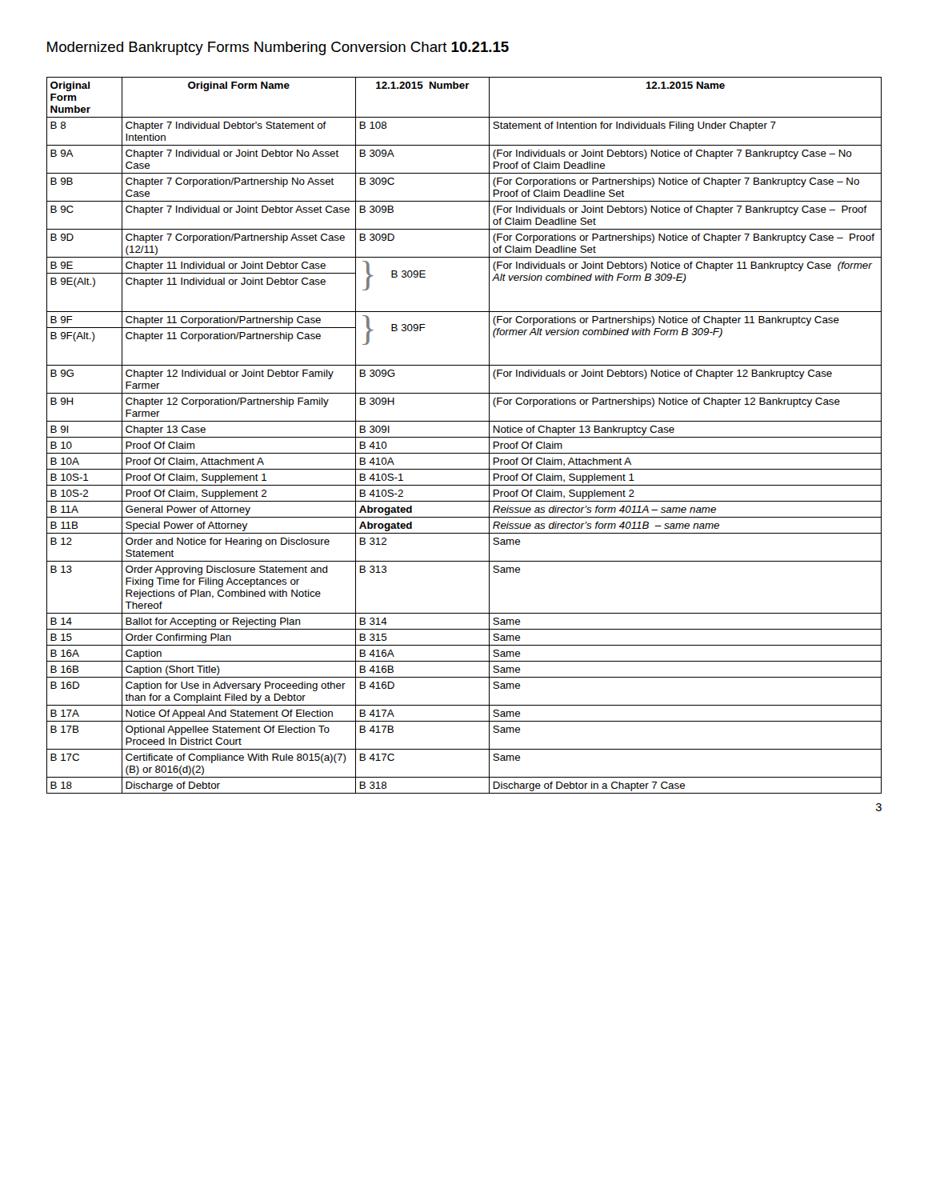Modernized Bankruptcy Forms Numbering Conversion Chart 10.21.15
| Original Form Number | Original Form Name | 12.1.2015 Number | 12.1.2015 Name |
| --- | --- | --- | --- |
| B 8 | Chapter 7 Individual Debtor's Statement of Intention | B 108 | Statement of Intention for Individuals Filing Under Chapter 7 |
| B 9A | Chapter 7 Individual or Joint Debtor No Asset Case | B 309A | (For Individuals or Joint Debtors) Notice of Chapter 7 Bankruptcy Case – No Proof of Claim Deadline |
| B 9B | Chapter 7 Corporation/Partnership No Asset Case | B 309C | (For Corporations or Partnerships) Notice of Chapter 7 Bankruptcy Case – No Proof of Claim Deadline Set |
| B 9C | Chapter 7 Individual or Joint Debtor Asset Case | B 309B | (For Individuals or Joint Debtors) Notice of Chapter 7 Bankruptcy Case – Proof of Claim Deadline Set |
| B 9D | Chapter 7 Corporation/Partnership Asset Case (12/11) | B 309D | (For Corporations or Partnerships) Notice of Chapter 7 Bankruptcy Case – Proof of Claim Deadline Set |
| B 9E | Chapter 11 Individual or Joint Debtor Case | } B 309E | (For Individuals or Joint Debtors) Notice of Chapter 11 Bankruptcy Case (former Alt version combined with Form B 309-E) |
| B 9E(Alt.) | Chapter 11 Individual or Joint Debtor Case |
| B 9F | Chapter 11 Corporation/Partnership Case | } B 309F | (For Corporations or Partnerships) Notice of Chapter 11 Bankruptcy Case (former Alt version combined with Form B 309-F) |
| B 9F(Alt.) | Chapter 11 Corporation/Partnership Case |
| B 9G | Chapter 12 Individual or Joint Debtor Family Farmer | B 309G | (For Individuals or Joint Debtors) Notice of Chapter 12 Bankruptcy Case |
| B 9H | Chapter 12 Corporation/Partnership Family Farmer | B 309H | (For Corporations or Partnerships) Notice of Chapter 12 Bankruptcy Case |
| B 9I | Chapter 13 Case | B 309I | Notice of Chapter 13 Bankruptcy Case |
| B 10 | Proof Of Claim | B 410 | Proof Of Claim |
| B 10A | Proof Of Claim, Attachment A | B 410A | Proof Of Claim, Attachment A |
| B 10S-1 | Proof Of Claim, Supplement 1 | B 410S-1 | Proof Of Claim, Supplement 1 |
| B 10S-2 | Proof Of Claim, Supplement 2 | B 410S-2 | Proof Of Claim, Supplement 2 |
| B 11A | General Power of Attorney | Abrogated | Reissue as director’s form 4011A – same name |
| B 11B | Special Power of Attorney | Abrogated | Reissue as director’s form 4011B – same name |
| B 12 | Order and Notice for Hearing on Disclosure Statement | B 312 | Same |
| B 13 | Order Approving Disclosure Statement and Fixing Time for Filing Acceptances or Rejections of Plan, Combined with Notice Thereof | B 313 | Same |
| B 14 | Ballot for Accepting or Rejecting Plan | B 314 | Same |
| B 15 | Order Confirming Plan | B 315 | Same |
| B 16A | Caption | B 416A | Same |
| B 16B | Caption (Short Title) | B 416B | Same |
| B 16D | Caption for Use in Adversary Proceeding other than for a Complaint Filed by a Debtor | B 416D | Same |
| B 17A | Notice Of Appeal And Statement Of Election | B 417A | Same |
| B 17B | Optional Appellee Statement Of Election To Proceed In District Court | B 417B | Same |
| B 17C | Certificate of Compliance With Rule 8015(a)(7)(B) or 8016(d)(2) | B 417C | Same |
| B 18 | Discharge of Debtor | B 318 | Discharge of Debtor in a Chapter 7 Case |
3